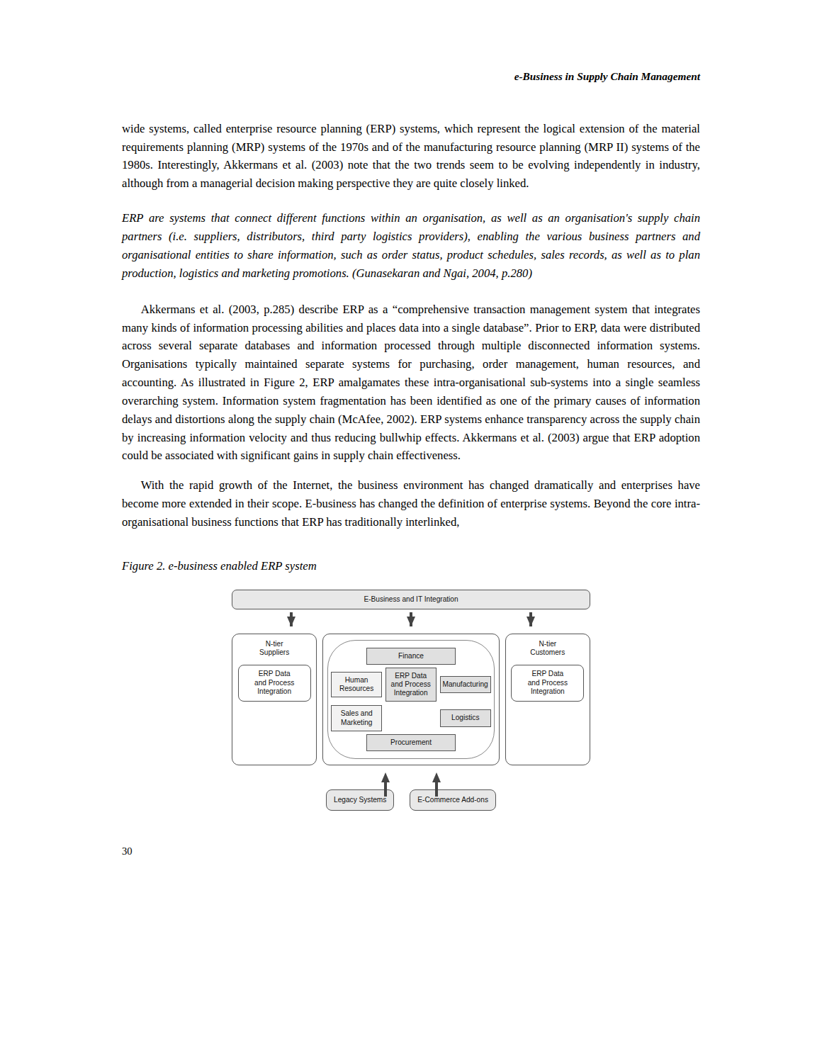e-Business in Supply Chain Management
wide systems, called enterprise resource planning (ERP) systems, which represent the logical extension of the material requirements planning (MRP) systems of the 1970s and of the manufacturing resource planning (MRP II) systems of the 1980s. Interestingly, Akkermans et al. (2003) note that the two trends seem to be evolving independently in industry, although from a managerial decision making perspective they are quite closely linked.
ERP are systems that connect different functions within an organisation, as well as an organisation's supply chain partners (i.e. suppliers, distributors, third party logistics providers), enabling the various business partners and organisational entities to share information, such as order status, product schedules, sales records, as well as to plan production, logistics and marketing promotions. (Gunasekaran and Ngai, 2004, p.280)
Akkermans et al. (2003, p.285) describe ERP as a “comprehensive transaction management system that integrates many kinds of information processing abilities and places data into a single database”. Prior to ERP, data were distributed across several separate databases and information processed through multiple disconnected information systems. Organisations typically maintained separate systems for purchasing, order management, human resources, and accounting. As illustrated in Figure 2, ERP amalgamates these intra-organisational sub-systems into a single seamless overarching system. Information system fragmentation has been identified as one of the primary causes of information delays and distortions along the supply chain (McAfee, 2002). ERP systems enhance transparency across the supply chain by increasing information velocity and thus reducing bullwhip effects. Akkermans et al. (2003) argue that ERP adoption could be associated with significant gains in supply chain effectiveness.
With the rapid growth of the Internet, the business environment has changed dramatically and enterprises have become more extended in their scope. E-business has changed the definition of enterprise systems. Beyond the core intra-organisational business functions that ERP has traditionally interlinked,
Figure 2. e-business enabled ERP system
E-Business and IT Integration
N-tier
Suppliers
ERP Data
and Process
Integration
Finance
Human
Resources
ERP Data
and Process
Integration
Manufacturing
Sales and
Marketing
Logistics
Procurement
N-tier
Customers
ERP Data
and Process
Integration
Legacy Systems
E-Commerce Add-ons
30